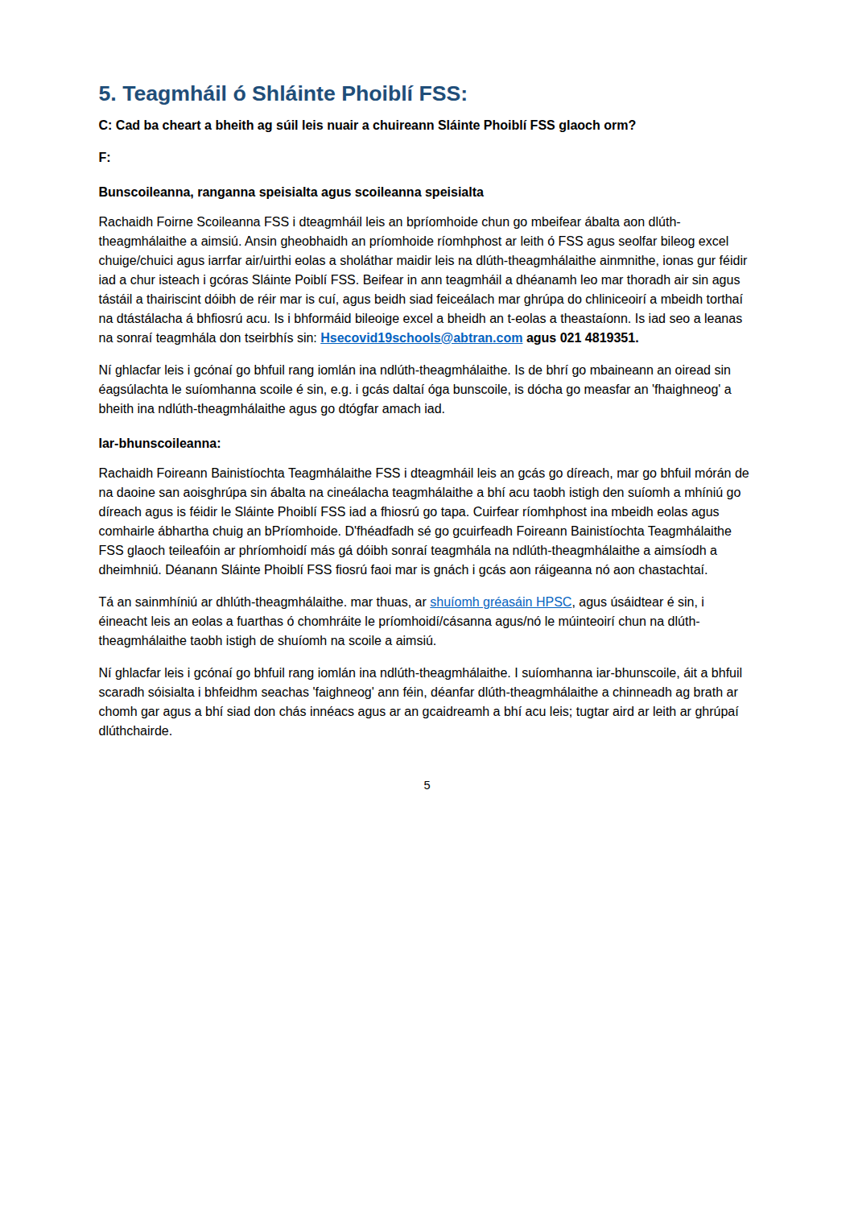5. Teagmháil ó Shláinte Phoiblí FSS:
C: Cad ba cheart a bheith ag súil leis nuair a chuireann Sláinte Phoiblí FSS glaoch orm?
F:
Bunscoileanna, ranganna speisialta agus scoileanna speisialta
Rachaidh Foirne Scoileanna FSS i dteagmháil leis an bpríomhoide chun go mbeifear ábalta aon dlúth-theagmhálaithe a aimsiú. Ansin gheobhaidh an príomhoide ríomhphost ar leith ó FSS agus seolfar bileog excel chuige/chuici agus iarrfar air/uirthi eolas a sholáthar maidir leis na dlúth-theagmhálaithe ainmnithe, ionas gur féidir iad a chur isteach i gcóras Sláinte Poiblí FSS. Beifear in ann teagmháil a dhéanamh leo mar thoradh air sin agus tástáil a thairiscint dóibh de réir mar is cuí, agus beidh siad feiceálach mar ghrúpa do chliniceoirí a mbeidh torthaí na dtástálacha á bhfiosrú acu. Is i bhformáid bileoige excel a bheidh an t-eolas a theastaíonn. Is iad seo a leanas na sonraí teagmhála don tseirbhís sin: Hsecovid19schools@abtran.com agus 021 4819351.
Ní ghlacfar leis i gcónaí go bhfuil rang iomlán ina ndlúth-theagmhálaithe. Is de bhrí go mbaineann an oiread sin éagsúlachta le suíomhanna scoile é sin, e.g. i gcás daltaí óga bunscoile, is dócha go measfar an 'fhaighneog' a bheith ina ndlúth-theagmhálaithe agus go dtógfar amach iad.
Iar-bhunscoileanna:
Rachaidh Foireann Bainistíochta Teagmhálaithe FSS i dteagmháil leis an gcás go díreach, mar go bhfuil mórán de na daoine san aoisghrúpa sin ábalta na cineálacha teagmhálaithe a bhí acu taobh istigh den suíomh a mhíniú go díreach agus is féidir le Sláinte Phoiblí FSS iad a fhiosrú go tapa. Cuirfear ríomhphost ina mbeidh eolas agus comhairle ábhartha chuig an bPríomhoide. D'fhéadfadh sé go gcuirfeadh Foireann Bainistíochta Teagmhálaithe FSS glaoch teileafóin ar phríomhoidí más gá dóibh sonraí teagmhála na ndlúth-theagmhálaithe a aimsíodh a dheimhniú. Déanann Sláinte Phoiblí FSS fiosrú faoi mar is gnách i gcás aon ráigeanna nó aon chastachtaí.
Tá an sainmhíniú ar dhlúth-theagmhálaithe. mar thuas, ar shuíomh gréasáin HPSC, agus úsáidtear é sin, i éineacht leis an eolas a fuarthas ó chomhráite le príomhoidí/cásanna agus/nó le múinteoirí chun na dlúth-theagmhálaithe taobh istigh de shuíomh na scoile a aimsiú.
Ní ghlacfar leis i gcónaí go bhfuil rang iomlán ina ndlúth-theagmhálaithe. I suíomhanna iar-bhunscoile, áit a bhfuil scaradh sóisialta i bhfeidhm seachas 'faighneog' ann féin, déanfar dlúth-theagmhálaithe a chinneadh ag brath ar chomh gar agus a bhí siad don chás innéacs agus ar an gcaidreamh a bhí acu leis; tugtar aird ar leith ar ghrúpaí dlúthchairde.
5